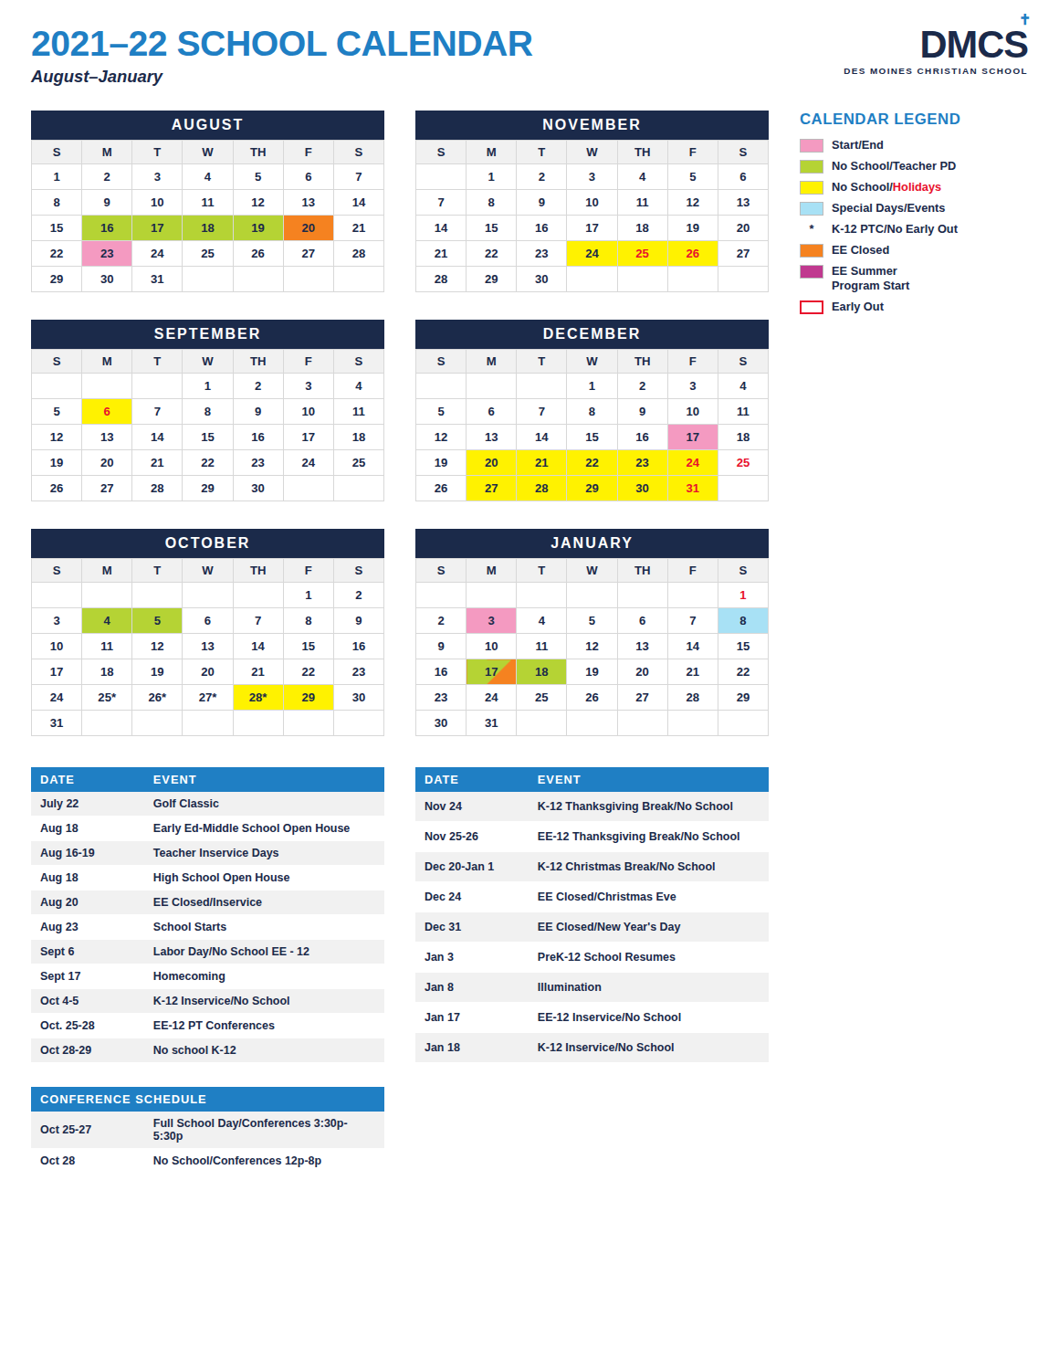2021–22 SCHOOL CALENDAR
August–January
DMCS✝
DES MOINES CHRISTIAN SCHOOL
August
| S | M | T | W | TH | F | S |
| --- | --- | --- | --- | --- | --- | --- |
| 1 | 2 | 3 | 4 | 5 | 6 | 7 |
| 8 | 9 | 10 | 11 | 12 | 13 | 14 |
| 15 | 16 | 17 | 18 | 19 | 20 | 21 |
| 22 | 23 | 24 | 25 | 26 | 27 | 28 |
| 29 | 30 | 31 | | | | |
September
| S | M | T | W | TH | F | S |
| --- | --- | --- | --- | --- | --- | --- |
| | | | 1 | 2 | 3 | 4 |
| 5 | 6 | 7 | 8 | 9 | 10 | 11 |
| 12 | 13 | 14 | 15 | 16 | 17 | 18 |
| 19 | 20 | 21 | 22 | 23 | 24 | 25 |
| 26 | 27 | 28 | 29 | 30 | | |
October
| S | M | T | W | TH | F | S |
| --- | --- | --- | --- | --- | --- | --- |
| | | | | | 1 | 2 |
| 3 | 4 | 5 | 6 | 7 | 8 | 9 |
| 10 | 11 | 12 | 13 | 14 | 15 | 16 |
| 17 | 18 | 19 | 20 | 21 | 22 | 23 |
| 24 | 25* | 26* | 27* | 28* | 29 | 30 |
| 31 | | | | | | |
November
| S | M | T | W | TH | F | S |
| --- | --- | --- | --- | --- | --- | --- |
| | 1 | 2 | 3 | 4 | 5 | 6 |
| 7 | 8 | 9 | 10 | 11 | 12 | 13 |
| 14 | 15 | 16 | 17 | 18 | 19 | 20 |
| 21 | 22 | 23 | 24 | 25 | 26 | 27 |
| 28 | 29 | 30 | | | | |
December
| S | M | T | W | TH | F | S |
| --- | --- | --- | --- | --- | --- | --- |
| | | | 1 | 2 | 3 | 4 |
| 5 | 6 | 7 | 8 | 9 | 10 | 11 |
| 12 | 13 | 14 | 15 | 16 | 17 | 18 |
| 19 | 20 | 21 | 22 | 23 | 24 | 25 |
| 26 | 27 | 28 | 29 | 30 | 31 | |
January
| S | M | T | W | TH | F | S |
| --- | --- | --- | --- | --- | --- | --- |
| | | | | | | 1 |
| 2 | 3 | 4 | 5 | 6 | 7 | 8 |
| 9 | 10 | 11 | 12 | 13 | 14 | 15 |
| 16 | 17 | 18 | 19 | 20 | 21 | 22 |
| 23 | 24 | 25 | 26 | 27 | 28 | 29 |
| 30 | 31 | | | | | |
Calendar Legend
Start/End
No School/Teacher PD
No School/Holidays
Special Days/Events
*K-12 PTC/No Early Out
EE Closed
EE Summer
Program Start
Early Out
| Date | Event |
| --- | --- |
| July 22 | Golf Classic |
| Aug 18 | Early Ed-Middle School Open House |
| Aug 16-19 | Teacher Inservice Days |
| Aug 18 | High School Open House |
| Aug 20 | EE Closed/Inservice |
| Aug 23 | School Starts |
| Sept 6 | Labor Day/No School EE - 12 |
| Sept 17 | Homecoming |
| Oct 4-5 | K-12 Inservice/No School |
| Oct. 25-28 | EE-12 PT Conferences |
| Oct 28-29 | No school K-12 |
| Date | Event |
| --- | --- |
| Nov 24 | K-12 Thanksgiving Break/No School |
| Nov 25-26 | EE-12 Thanksgiving Break/No School |
| Dec 20-Jan 1 | K-12 Christmas Break/No School |
| Dec 24 | EE Closed/Christmas Eve |
| Dec 31 | EE Closed/New Year's Day |
| Jan 3 | PreK-12 School Resumes |
| Jan 8 | Illumination |
| Jan 17 | EE-12 Inservice/No School |
| Jan 18 | K-12 Inservice/No School |
| Conference Schedule |
| --- |
| Oct 25-27 | Full School Day/Conferences 3:30p-5:30p |
| Oct 28 | No School/Conferences 12p-8p |